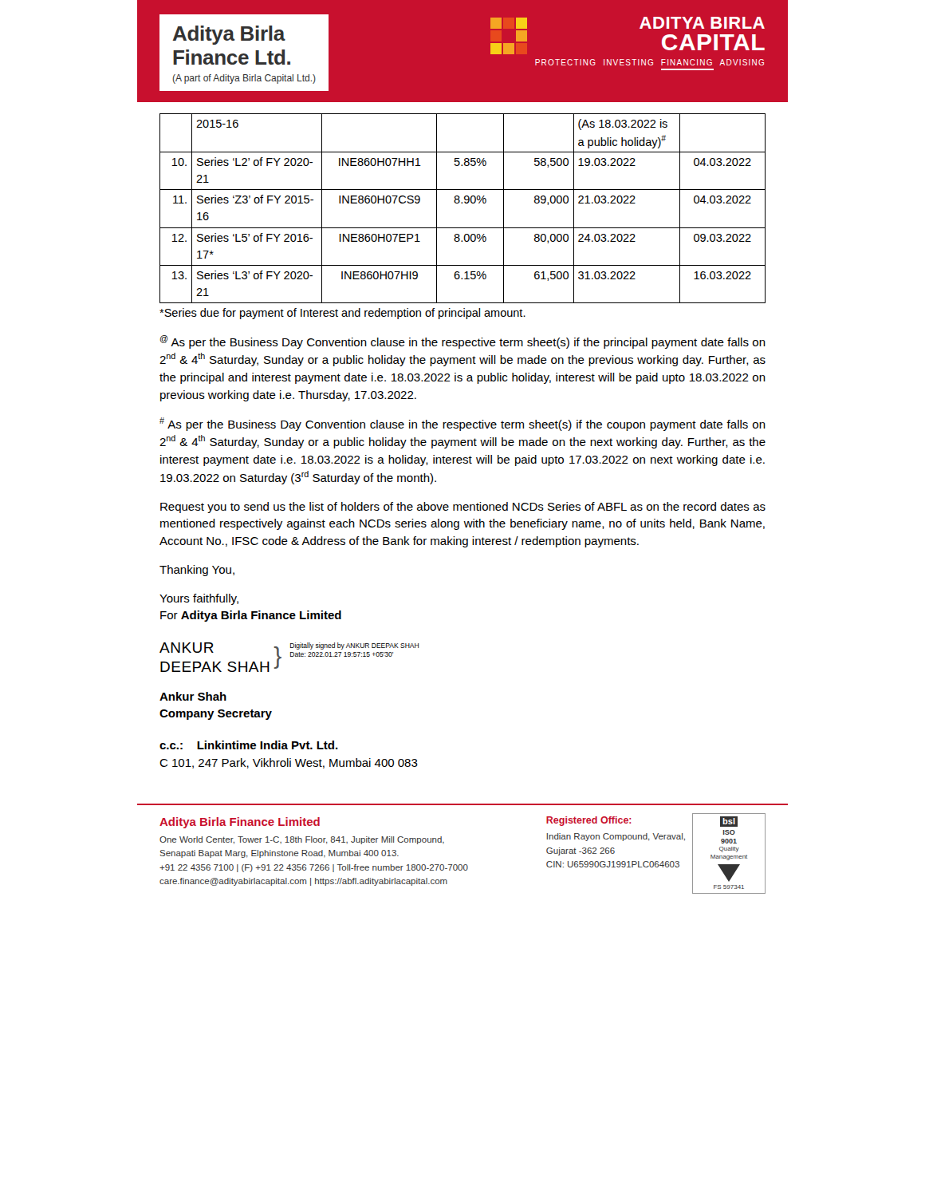Aditya Birla
Finance Ltd.
(A part of Aditya Birla Capital Ltd.)
ADITYA BIRLA
CAPITAL
PROTECTING INVESTING FINANCING ADVISING
| | 2015-16 | | | | (As 18.03.2022 is a public holiday) # | |
| 10. | Series ‘L2’ of FY 2020-21 | INE860H07HH1 | 5.85% | 58,500 | 19.03.2022 | 04.03.2022 |
| 11. | Series ‘Z3’ of FY 2015-16 | INE860H07CS9 | 8.90% | 89,000 | 21.03.2022 | 04.03.2022 |
| 12. | Series ‘L5’ of FY 2016-17* | INE860H07EP1 | 8.00% | 80,000 | 24.03.2022 | 09.03.2022 |
| 13. | Series ‘L3’ of FY 2020-21 | INE860H07HI9 | 6.15% | 61,500 | 31.03.2022 | 16.03.2022 |
*Series due for payment of Interest and redemption of principal amount.
@ As per the Business Day Convention clause in the respective term sheet(s) if the principal payment date falls on 2nd & 4th Saturday, Sunday or a public holiday the payment will be made on the previous working day. Further, as the principal and interest payment date i.e. 18.03.2022 is a public holiday, interest will be paid upto 18.03.2022 on previous working date i.e. Thursday, 17.03.2022.
# As per the Business Day Convention clause in the respective term sheet(s) if the coupon payment date falls on 2nd & 4th Saturday, Sunday or a public holiday the payment will be made on the next working day. Further, as the interest payment date i.e. 18.03.2022 is a holiday, interest will be paid upto 17.03.2022 on next working date i.e. 19.03.2022 on Saturday (3rd Saturday of the month).
Request you to send us the list of holders of the above mentioned NCDs Series of ABFL as on the record dates as mentioned respectively against each NCDs series along with the beneficiary name, no of units held, Bank Name, Account No., IFSC code & Address of the Bank for making interest / redemption payments.
Thanking You,
Yours faithfully,
For Aditya Birla Finance Limited
ANKUR
DEEPAK SHAH}Digitally signed by ANKUR DEEPAK SHAH
Date: 2022.01.27 19:57:15 +05'30'
Ankur Shah
Company Secretary
c.c.: Linkintime India Pvt. Ltd.
C 101, 247 Park, Vikhroli West, Mumbai 400 083
Aditya Birla Finance Limited
One World Center, Tower 1-C, 18th Floor, 841, Jupiter Mill Compound,
Senapati Bapat Marg, Elphinstone Road, Mumbai 400 013.
+91 22 4356 7100 | (F) +91 22 4356 7266 | Toll-free number 1800-270-7000
care.finance@adityabirlacapital.com | https://abfl.adityabirlacapital.com
Registered Office:
Indian Rayon Compound, Veraval,
Gujarat -362 266
CIN: U65990GJ1991PLC064603
bsl
ISO
9001
Quality
Management
FS 597341